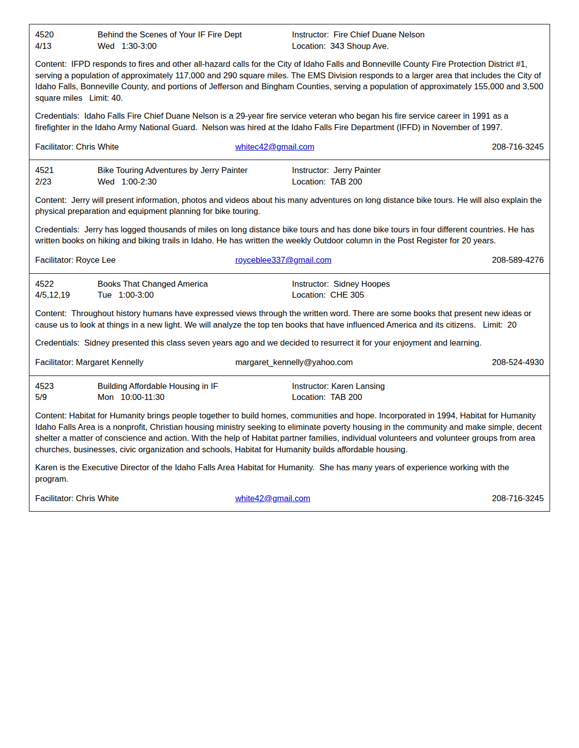4520 Behind the Scenes of Your IF Fire Dept 4/13 Wed 1:30-3:00
Instructor: Fire Chief Duane Nelson
Location: 343 Shoup Ave.
Content: IFPD responds to fires and other all-hazard calls for the City of Idaho Falls and Bonneville County Fire Protection District #1, serving a population of approximately 117,000 and 290 square miles. The EMS Division responds to a larger area that includes the City of Idaho Falls, Bonneville County, and portions of Jefferson and Bingham Counties, serving a population of approximately 155,000 and 3,500 square miles Limit: 40.
Credentials: Idaho Falls Fire Chief Duane Nelson is a 29-year fire service veteran who began his fire service career in 1991 as a firefighter in the Idaho Army National Guard. Nelson was hired at the Idaho Falls Fire Department (IFFD) in November of 1997.
Facilitator: Chris White whitec42@gmail.com 208-716-3245
4521 Bike Touring Adventures by Jerry Painter 2/23 Wed 1:00-2:30
Instructor: Jerry Painter
Location: TAB 200
Content: Jerry will present information, photos and videos about his many adventures on long distance bike tours. He will also explain the physical preparation and equipment planning for bike touring.
Credentials: Jerry has logged thousands of miles on long distance bike tours and has done bike tours in four different countries. He has written books on hiking and biking trails in Idaho. He has written the weekly Outdoor column in the Post Register for 20 years.
Facilitator: Royce Lee royceblee337@gmail.com 208-589-4276
4522 Books That Changed America 4/5,12,19 Tue 1:00-3:00
Instructor: Sidney Hoopes
Location: CHE 305
Content: Throughout history humans have expressed views through the written word. There are some books that present new ideas or cause us to look at things in a new light. We will analyze the top ten books that have influenced America and its citizens. Limit: 20
Credentials: Sidney presented this class seven years ago and we decided to resurrect it for your enjoyment and learning.
Facilitator: Margaret Kennelly margaret_kennelly@yahoo.com 208-524-4930
4523 Building Affordable Housing in IF 5/9 Mon 10:00-11:30
Instructor: Karen Lansing
Location: TAB 200
Content: Habitat for Humanity brings people together to build homes, communities and hope. Incorporated in 1994, Habitat for Humanity Idaho Falls Area is a nonprofit, Christian housing ministry seeking to eliminate poverty housing in the community and make simple, decent shelter a matter of conscience and action. With the help of Habitat partner families, individual volunteers and volunteer groups from area churches, businesses, civic organization and schools, Habitat for Humanity builds affordable housing.
Karen is the Executive Director of the Idaho Falls Area Habitat for Humanity. She has many years of experience working with the program.
Facilitator: Chris White white42@gmail.com 208-716-3245